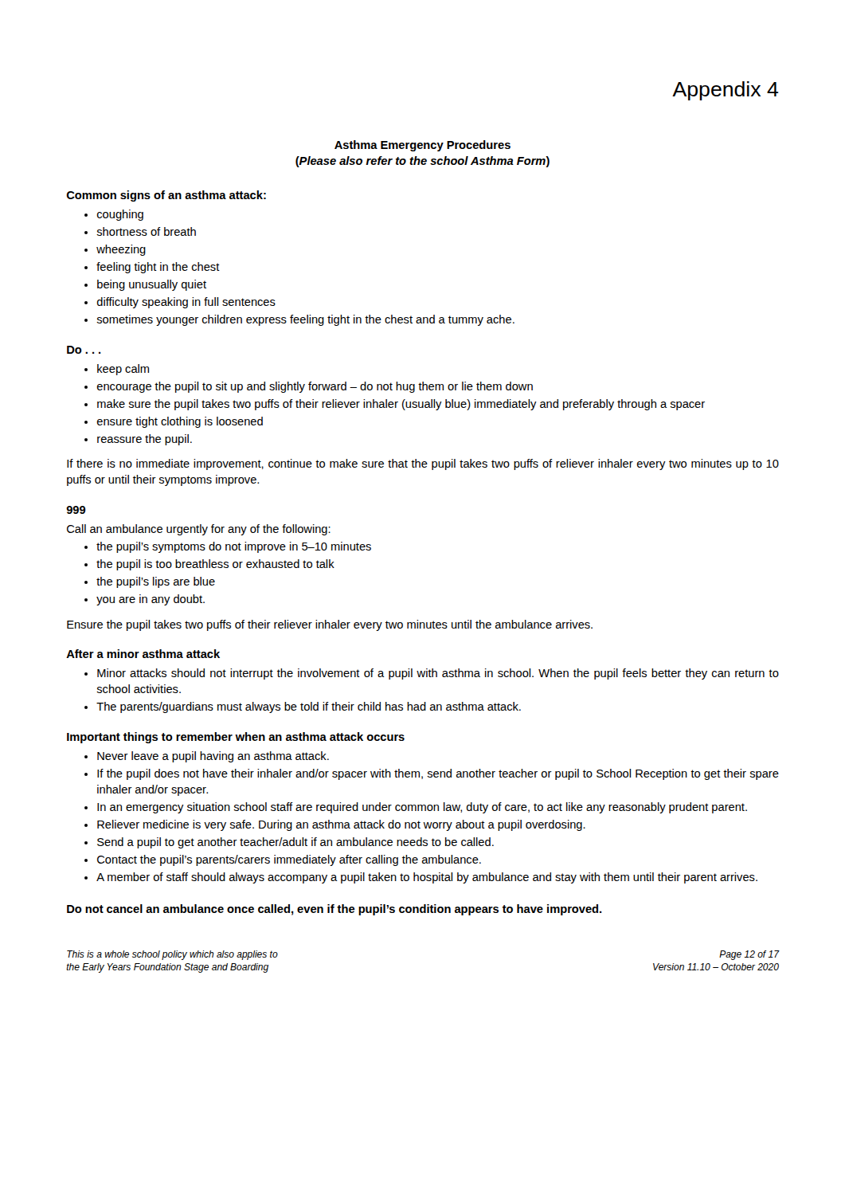Appendix 4
Asthma Emergency Procedures
(Please also refer to the school Asthma Form)
Common signs of an asthma attack:
coughing
shortness of breath
wheezing
feeling tight in the chest
being unusually quiet
difficulty speaking in full sentences
sometimes younger children express feeling tight in the chest and a tummy ache.
Do . . .
keep calm
encourage the pupil to sit up and slightly forward – do not hug them or lie them down
make sure the pupil takes two puffs of their reliever inhaler (usually blue) immediately and preferably through a spacer
ensure tight clothing is loosened
reassure the pupil.
If there is no immediate improvement, continue to make sure that the pupil takes two puffs of reliever inhaler every two minutes up to 10 puffs or until their symptoms improve.
999
Call an ambulance urgently for any of the following:
the pupil’s symptoms do not improve in 5–10 minutes
the pupil is too breathless or exhausted to talk
the pupil’s lips are blue
you are in any doubt.
Ensure the pupil takes two puffs of their reliever inhaler every two minutes until the ambulance arrives.
After a minor asthma attack
Minor attacks should not interrupt the involvement of a pupil with asthma in school. When the pupil feels better they can return to school activities.
The parents/guardians must always be told if their child has had an asthma attack.
Important things to remember when an asthma attack occurs
Never leave a pupil having an asthma attack.
If the pupil does not have their inhaler and/or spacer with them, send another teacher or pupil to School Reception to get their spare inhaler and/or spacer.
In an emergency situation school staff are required under common law, duty of care, to act like any reasonably prudent parent.
Reliever medicine is very safe. During an asthma attack do not worry about a pupil overdosing.
Send a pupil to get another teacher/adult if an ambulance needs to be called.
Contact the pupil’s parents/carers immediately after calling the ambulance.
A member of staff should always accompany a pupil taken to hospital by ambulance and stay with them until their parent arrives.
Do not cancel an ambulance once called, even if the pupil’s condition appears to have improved.
This is a whole school policy which also applies to
the Early Years Foundation Stage and Boarding
Page 12 of 17
Version 11.10 – October 2020